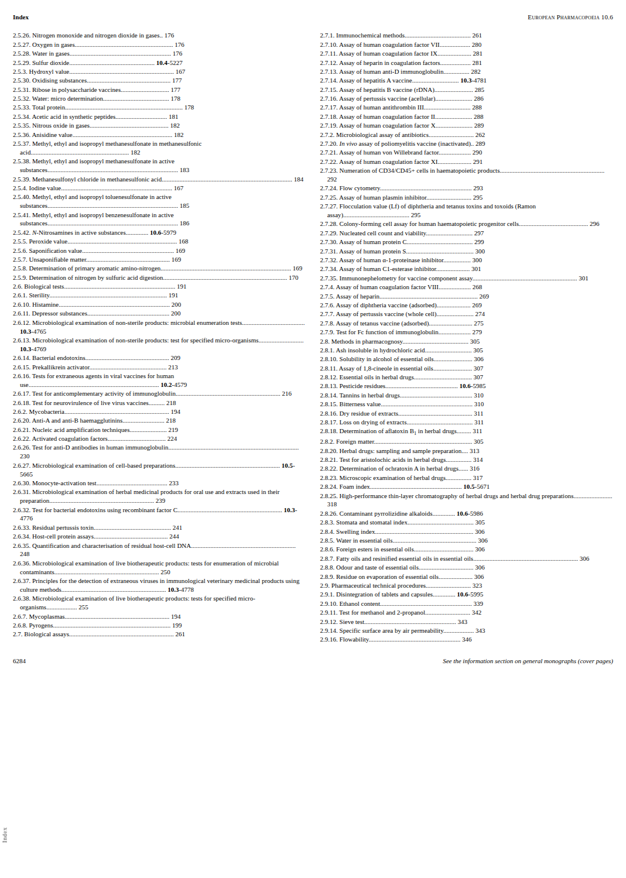Index
European Pharmacopoeia 10.6
2.5.26. Nitrogen monoxide and nitrogen dioxide in gases.. 176
2.5.27. Oxygen in gases............................................................. 176
2.5.28. Water in gases............................................................... 176
2.5.29. Sulfur dioxide..................................................... 10.4-5227
2.5.3. Hydroxyl value................................................................. 167
2.5.30. Oxidising substances.................................................... 177
2.5.31. Ribose in polysaccharide vaccines.............................. 177
2.5.32. Water: micro determination......................................... 178
2.5.33. Total protein......................................................................... 178
2.5.34. Acetic acid in synthetic peptides................................ 181
2.5.35. Nitrous oxide in gases................................................. 182
2.5.36. Anisidine value.............................................................. 182
2.5.37. Methyl, ethyl and isopropyl methanesulfonate in methanesulfonic acid............................................................. 182
2.5.38. Methyl, ethyl and isopropyl methanesulfonate in active substances................................................................................. 183
2.5.39. Methanesulfonyl chloride in methanesulfonic acid................................................................................. 184
2.5.4. Iodine value..................................................................... 167
2.5.40. Methyl, ethyl and isopropyl toluenesulfonate in active substances................................................................................. 185
2.5.41. Methyl, ethyl and isopropyl benzenesulfonate in active substances................................................................................. 186
2.5.42. N-Nitrosamines in active substances.............. 10.6-5979
2.5.5. Peroxide value.................................................................... 168
2.5.6. Saponification value......................................................... 169
2.5.7. Unsaponifiable matter.................................................... 169
2.5.8. Determination of primary aromatic amino-nitrogen................................................................................. 169
2.5.9. Determination of nitrogen by sulfuric acid digestion............................................................................. 170
2.6. Biological tests..................................................................... 191
2.6.1. Sterility......................................................................... 191
2.6.10. Histamine..................................................................... 200
2.6.11. Depressor substances................................................... 200
2.6.12. Microbiological examination of non-sterile products: microbial enumeration tests....................................... 10.3-4765
2.6.13. Microbiological examination of non-sterile products: test for specified micro-organisms............................ 10.3-4769
2.6.14. Bacterial endotoxins.................................................... 209
2.6.15. Prekallikrein activator................................................ 213
2.6.16. Tests for extraneous agents in viral vaccines for human use................................................................................. 10.2-4579
2.6.17. Test for anticomplementary activity of immunoglobulin................................................................. 216
2.6.18. Test for neurovirulence of live virus vaccines.......... 218
2.6.2. Mycobacteria................................................................. 194
2.6.20. Anti-A and anti-B haemagglutinins.......................... 218
2.6.21. Nucleic acid amplification techniques....................... 219
2.6.22. Activated coagulation factors.................................... 224
2.6.26. Test for anti-D antibodies in human immunoglobulin................................................................................. 230
2.6.27. Microbiological examination of cell-based preparations................................................................. 10.5-5665
2.6.30. Monocyte-activation test............................................ 233
2.6.31. Microbiological examination of herbal medicinal products for oral use and extracts used in their preparation................................................................. 239
2.6.32. Test for bacterial endotoxins using recombinant factor C................................................................. 10.3-4776
2.6.33. Residual pertussis toxin................................................ 241
2.6.34. Host-cell protein assays.............................................. 244
2.6.35. Quantification and characterisation of residual host-cell DNA................................................................. 248
2.6.36. Microbiological examination of live biotherapeutic products: tests for enumeration of microbial contaminants................................................................. 250
2.6.37. Principles for the detection of extraneous viruses in immunological veterinary medicinal products using culture methods................................................................. 10.3-4778
2.6.38. Microbiological examination of live biotherapeutic products: tests for specified micro-organisms................... 255
2.6.7. Mycoplasmas................................................................. 194
2.6.8. Pyrogens......................................................................... 199
2.7. Biological assays................................................................. 261
2.7.1. Immunochemical methods......................................... 261
2.7.10. Assay of human coagulation factor VII................... 280
2.7.11. Assay of human coagulation factor IX..................... 281
2.7.12. Assay of heparin in coagulation factors................... 281
2.7.13. Assay of human anti-D immunoglobulin................ 282
2.7.14. Assay of hepatitis A vaccine............................. 10.3-4781
2.7.15. Assay of hepatitis B vaccine (rDNA)........................ 285
2.7.16. Assay of pertussis vaccine (acellular)....................... 286
2.7.17. Assay of human antithrombin III............................. 288
2.7.18. Assay of human coagulation factor II....................... 288
2.7.19. Assay of human coagulation factor X....................... 289
2.7.2. Microbiological assay of antibiotics............................ 262
2.7.20. In vivo assay of poliomyelitis vaccine (inactivated).. 289
2.7.21. Assay of human von Willebrand factor.................... 290
2.7.22. Assay of human coagulation factor XI..................... 291
2.7.23. Numeration of CD34/CD45+ cells in haematopoietic products................................................................. 292
2.7.24. Flow cytometry......................................................... 293
2.7.25. Assay of human plasmin inhibitor............................ 295
2.7.27. Flocculation value (Lf) of diphtheria and tetanus toxins and toxoids (Ramon assay)......................................... 295
2.7.28. Colony-forming cell assay for human haematopoietic progenitor cells........................................... 296
2.7.29. Nucleated cell count and viability............................. 297
2.7.30. Assay of human protein C......................................... 299
2.7.31. Assay of human protein S.......................................... 300
2.7.32. Assay of human α-1-proteinase inhibitor................. 300
2.7.34. Assay of human C1-esterase inhibitor..................... 301
2.7.35. Immunonephelometry for vaccine component assay................................................................. 301
2.7.4. Assay of human coagulation factor VIII.................... 268
2.7.5. Assay of heparin............................................................. 269
2.7.6. Assay of diphtheria vaccine (adsorbed)..................... 269
2.7.7. Assay of pertussis vaccine (whole cell)....................... 274
2.7.8. Assay of tetanus vaccine (adsorbed)........................... 275
2.7.9. Test for Fc function of immunoglobulin.................... 279
2.8. Methods in pharmacognosy......................................... 305
2.8.1. Ash insoluble in hydrochloric acid............................. 305
2.8.10. Solubility in alcohol of essential oils........................ 306
2.8.11. Assay of 1,8-cineole in essential oils........................ 307
2.8.12. Essential oils in herbal drugs.................................... 307
2.8.13. Pesticide residues............................................. 10.6-5985
2.8.14. Tannins in herbal drugs............................................. 310
2.8.15. Bitterness value......................................................... 310
2.8.16. Dry residue of extracts.............................................. 311
2.8.17. Loss on drying of extracts......................................... 311
2.8.18. Determination of aflatoxin B1 in herbal drugs......... 311
2.8.2. Foreign matter............................................................. 305
2.8.20. Herbal drugs: sampling and sample preparation.... 313
2.8.21. Test for aristolochic acids in herbal drugs................ 314
2.8.22. Determination of ochratoxin A in herbal drugs...... 316
2.8.23. Microscopic examination of herbal drugs................ 317
2.8.24. Foam index......................................................... 10.5-5671
2.8.25. High-performance thin-layer chromatography of herbal drugs and herbal drug preparations........................ 318
2.8.26. Contaminant pyrrolizidine alkaloids.............. 10.6-5986
2.8.3. Stomata and stomatal index......................................... 305
2.8.4. Swelling index............................................................. 306
2.8.5. Water in essential oils.................................................... 306
2.8.6. Foreign esters in essential oils..................................... 306
2.8.7. Fatty oils and resinified essential oils in essential oils................................................................. 306
2.8.8. Odour and taste of essential oils.................................. 306
2.8.9. Residue on evaporation of essential oils..................... 306
2.9. Pharmaceutical technical procedures............................ 323
2.9.1. Disintegration of tablets and capsules.............. 10.6-5995
2.9.10. Ethanol content......................................................... 339
2.9.11. Test for methanol and 2-propanol............................ 342
2.9.12. Sieve test......................................................... 343
2.9.14. Specific surface area by air permeability................... 343
2.9.16. Flowability......................................................... 346
6284
See the information section on general monographs (cover pages)
Index